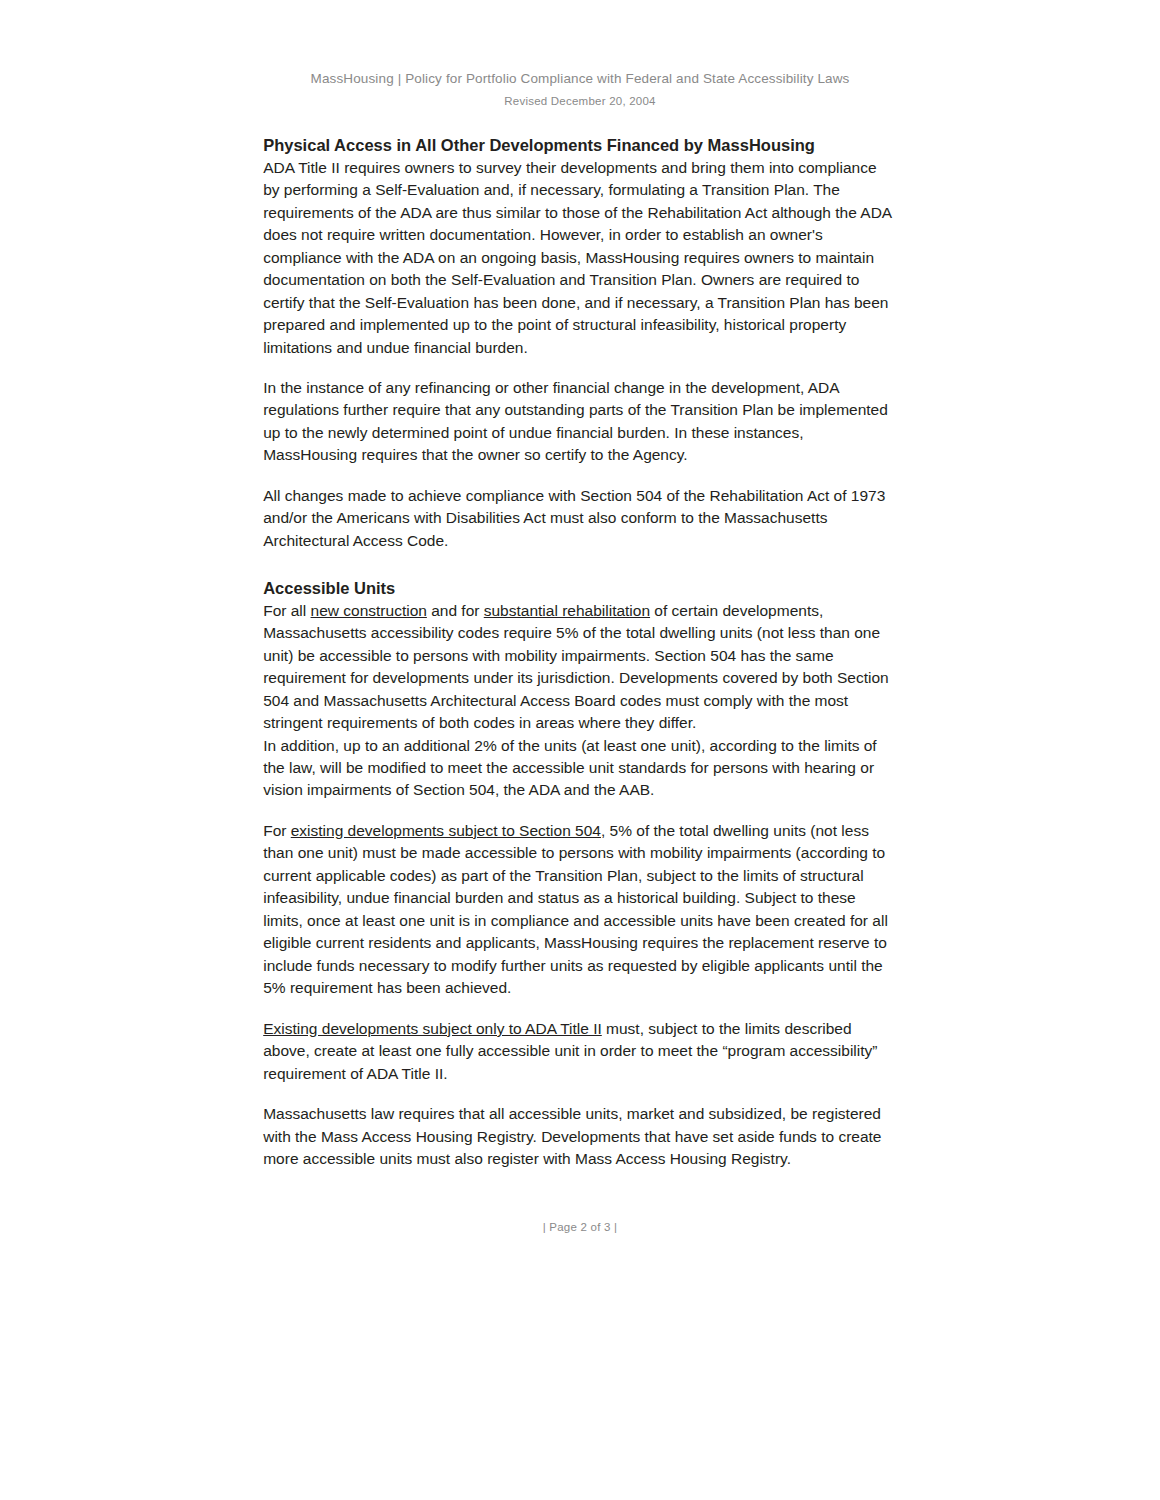MassHousing | Policy for Portfolio Compliance with Federal and State Accessibility Laws
Revised December 20, 2004
Physical Access in All Other Developments Financed by MassHousing
ADA Title II requires owners to survey their developments and bring them into compliance by performing a Self-Evaluation and, if necessary, formulating a Transition Plan. The requirements of the ADA are thus similar to those of the Rehabilitation Act although the ADA does not require written documentation. However, in order to establish an owner's compliance with the ADA on an ongoing basis, MassHousing requires owners to maintain documentation on both the Self-Evaluation and Transition Plan. Owners are required to certify that the Self-Evaluation has been done, and if necessary, a Transition Plan has been prepared and implemented up to the point of structural infeasibility, historical property limitations and undue financial burden.
In the instance of any refinancing or other financial change in the development, ADA regulations further require that any outstanding parts of the Transition Plan be implemented up to the newly determined point of undue financial burden. In these instances, MassHousing requires that the owner so certify to the Agency.
All changes made to achieve compliance with Section 504 of the Rehabilitation Act of 1973 and/or the Americans with Disabilities Act must also conform to the Massachusetts Architectural Access Code.
Accessible Units
For all new construction and for substantial rehabilitation of certain developments, Massachusetts accessibility codes require 5% of the total dwelling units (not less than one unit) be accessible to persons with mobility impairments. Section 504 has the same requirement for developments under its jurisdiction. Developments covered by both Section 504 and Massachusetts Architectural Access Board codes must comply with the most stringent requirements of both codes in areas where they differ.
In addition, up to an additional 2% of the units (at least one unit), according to the limits of the law, will be modified to meet the accessible unit standards for persons with hearing or vision impairments of Section 504, the ADA and the AAB.
For existing developments subject to Section 504, 5% of the total dwelling units (not less than one unit) must be made accessible to persons with mobility impairments (according to current applicable codes) as part of the Transition Plan, subject to the limits of structural infeasibility, undue financial burden and status as a historical building. Subject to these limits, once at least one unit is in compliance and accessible units have been created for all eligible current residents and applicants, MassHousing requires the replacement reserve to include funds necessary to modify further units as requested by eligible applicants until the 5% requirement has been achieved.
Existing developments subject only to ADA Title II must, subject to the limits described above, create at least one fully accessible unit in order to meet the “program accessibility” requirement of ADA Title II.
Massachusetts law requires that all accessible units, market and subsidized, be registered with the Mass Access Housing Registry. Developments that have set aside funds to create more accessible units must also register with Mass Access Housing Registry.
| Page 2 of 3 |